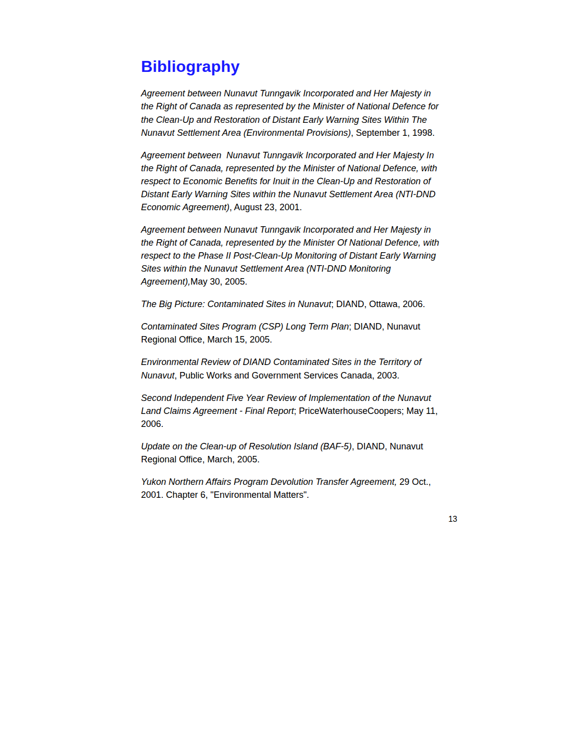Bibliography
Agreement between Nunavut Tunngavik Incorporated and Her Majesty in the Right of Canada as represented by the Minister of National Defence for the Clean-Up and Restoration of Distant Early Warning Sites Within The Nunavut Settlement Area (Environmental Provisions), September 1, 1998.
Agreement between Nunavut Tunngavik Incorporated and Her Majesty In the Right of Canada, represented by the Minister of National Defence, with respect to Economic Benefits for Inuit in the Clean-Up and Restoration of Distant Early Warning Sites within the Nunavut Settlement Area (NTI-DND Economic Agreement), August 23, 2001.
Agreement between Nunavut Tunngavik Incorporated and Her Majesty in the Right of Canada, represented by the Minister Of National Defence, with respect to the Phase II Post-Clean-Up Monitoring of Distant Early Warning Sites within the Nunavut Settlement Area (NTI-DND Monitoring Agreement), May 30, 2005.
The Big Picture: Contaminated Sites in Nunavut; DIAND, Ottawa, 2006.
Contaminated Sites Program (CSP) Long Term Plan; DIAND, Nunavut Regional Office, March 15, 2005.
Environmental Review of DIAND Contaminated Sites in the Territory of Nunavut, Public Works and Government Services Canada, 2003.
Second Independent Five Year Review of Implementation of the Nunavut Land Claims Agreement - Final Report; PriceWaterhouseCoopers; May 11, 2006.
Update on the Clean-up of Resolution Island (BAF-5), DIAND, Nunavut Regional Office, March, 2005.
Yukon Northern Affairs Program Devolution Transfer Agreement, 29 Oct., 2001. Chapter 6, "Environmental Matters".
13